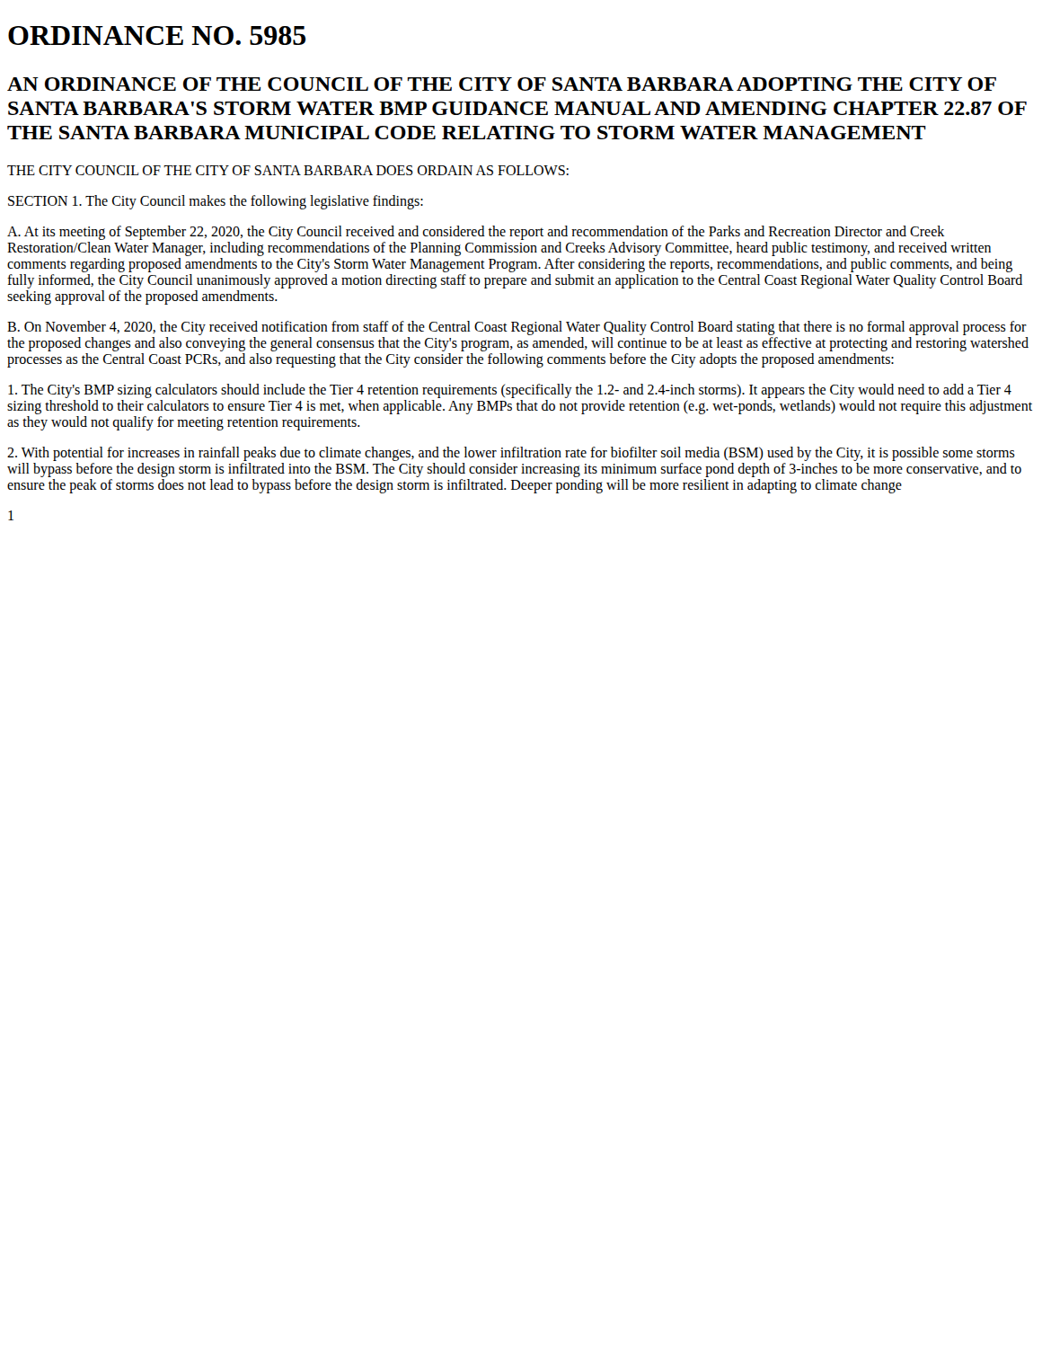ORDINANCE NO. 5985
AN ORDINANCE OF THE COUNCIL OF THE CITY OF SANTA BARBARA ADOPTING THE CITY OF SANTA BARBARA'S STORM WATER BMP GUIDANCE MANUAL AND AMENDING CHAPTER 22.87 OF THE SANTA BARBARA MUNICIPAL CODE RELATING TO STORM WATER MANAGEMENT
THE CITY COUNCIL OF THE CITY OF SANTA BARBARA DOES ORDAIN AS FOLLOWS:
SECTION 1. The City Council makes the following legislative findings:
A. At its meeting of September 22, 2020, the City Council received and considered the report and recommendation of the Parks and Recreation Director and Creek Restoration/Clean Water Manager, including recommendations of the Planning Commission and Creeks Advisory Committee, heard public testimony, and received written comments regarding proposed amendments to the City's Storm Water Management Program. After considering the reports, recommendations, and public comments, and being fully informed, the City Council unanimously approved a motion directing staff to prepare and submit an application to the Central Coast Regional Water Quality Control Board seeking approval of the proposed amendments.
B. On November 4, 2020, the City received notification from staff of the Central Coast Regional Water Quality Control Board stating that there is no formal approval process for the proposed changes and also conveying the general consensus that the City's program, as amended, will continue to be at least as effective at protecting and restoring watershed processes as the Central Coast PCRs, and also requesting that the City consider the following comments before the City adopts the proposed amendments:
1. The City's BMP sizing calculators should include the Tier 4 retention requirements (specifically the 1.2- and 2.4-inch storms). It appears the City would need to add a Tier 4 sizing threshold to their calculators to ensure Tier 4 is met, when applicable. Any BMPs that do not provide retention (e.g. wet-ponds, wetlands) would not require this adjustment as they would not qualify for meeting retention requirements.
2. With potential for increases in rainfall peaks due to climate changes, and the lower infiltration rate for biofilter soil media (BSM) used by the City, it is possible some storms will bypass before the design storm is infiltrated into the BSM. The City should consider increasing its minimum surface pond depth of 3-inches to be more conservative, and to ensure the peak of storms does not lead to bypass before the design storm is infiltrated. Deeper ponding will be more resilient in adapting to climate change
1